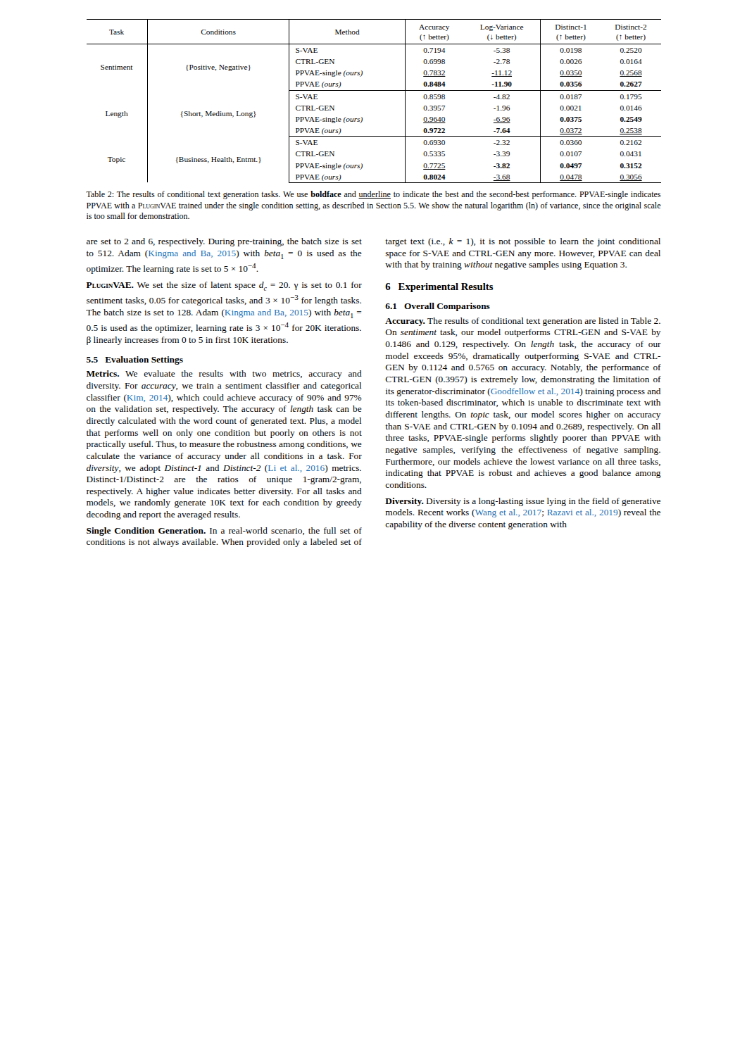| Task | Conditions | Method | Accuracy (↑ better) | Log-Variance (↓ better) | Distinct-1 (↑ better) | Distinct-2 (↑ better) |
| --- | --- | --- | --- | --- | --- | --- |
| Sentiment | {Positive, Negative} | S-VAE | 0.7194 | -5.38 | 0.0198 | 0.2520 |
| CTRL-GEN | 0.6998 | -2.78 | 0.0026 | 0.0164 |
| PPVAE-single (ours) | 0.7832 | -11.12 | 0.0350 | 0.2568 |
| PPVAE (ours) | 0.8484 | -11.90 | 0.0356 | 0.2627 |
| Length | {Short, Medium, Long} | S-VAE | 0.8598 | -4.82 | 0.0187 | 0.1795 |
| CTRL-GEN | 0.3957 | -1.96 | 0.0021 | 0.0146 |
| PPVAE-single (ours) | 0.9640 | -6.96 | 0.0375 | 0.2549 |
| PPVAE (ours) | 0.9722 | -7.64 | 0.0372 | 0.2538 |
| Topic | {Business, Health, Entmt.} | S-VAE | 0.6930 | -2.32 | 0.0360 | 0.2162 |
| CTRL-GEN | 0.5335 | -3.39 | 0.0107 | 0.0431 |
| PPVAE-single (ours) | 0.7725 | -3.82 | 0.0497 | 0.3152 |
| PPVAE (ours) | 0.8024 | -3.68 | 0.0478 | 0.3056 |
Table 2: The results of conditional text generation tasks. We use boldface and underline to indicate the best and the second-best performance. PPVAE-single indicates PPVAE with a PluginVAE trained under the single condition setting, as described in Section 5.5. We show the natural logarithm (ln) of variance, since the original scale is too small for demonstration.
are set to 2 and 6, respectively. During pre-training, the batch size is set to 512. Adam (Kingma and Ba, 2015) with beta1 = 0 is used as the optimizer. The learning rate is set to 5 × 10−4.
PluginVAE. We set the size of latent space dc = 20. γ is set to 0.1 for sentiment tasks, 0.05 for categorical tasks, and 3 × 10−3 for length tasks. The batch size is set to 128. Adam (Kingma and Ba, 2015) with beta1 = 0.5 is used as the optimizer, learning rate is 3 × 10−4 for 20K iterations. β linearly increases from 0 to 5 in first 10K iterations.
5.5 Evaluation Settings
Metrics. We evaluate the results with two metrics, accuracy and diversity. For accuracy, we train a sentiment classifier and categorical classifier (Kim, 2014), which could achieve accuracy of 90% and 97% on the validation set, respectively. The accuracy of length task can be directly calculated with the word count of generated text. Plus, a model that performs well on only one condition but poorly on others is not practically useful. Thus, to measure the robustness among conditions, we calculate the variance of accuracy under all conditions in a task. For diversity, we adopt Distinct-1 and Distinct-2 (Li et al., 2016) metrics. Distinct-1/Distinct-2 are the ratios of unique 1-gram/2-gram, respectively. A higher value indicates better diversity. For all tasks and models, we randomly generate 10K text for each condition by greedy decoding and report the averaged results.
Single Condition Generation. In a real-world scenario, the full set of conditions is not always available. When provided only a labeled set of target text (i.e., k = 1), it is not possible to learn the joint conditional space for S-VAE and CTRL-GEN any more. However, PPVAE can deal with that by training without negative samples using Equation 3.
6 Experimental Results
6.1 Overall Comparisons
Accuracy. The results of conditional text generation are listed in Table 2. On sentiment task, our model outperforms CTRL-GEN and S-VAE by 0.1486 and 0.129, respectively. On length task, the accuracy of our model exceeds 95%, dramatically outperforming S-VAE and CTRL-GEN by 0.1124 and 0.5765 on accuracy. Notably, the performance of CTRL-GEN (0.3957) is extremely low, demonstrating the limitation of its generator-discriminator (Goodfellow et al., 2014) training process and its token-based discriminator, which is unable to discriminate text with different lengths. On topic task, our model scores higher on accuracy than S-VAE and CTRL-GEN by 0.1094 and 0.2689, respectively. On all three tasks, PPVAE-single performs slightly poorer than PPVAE with negative samples, verifying the effectiveness of negative sampling. Furthermore, our models achieve the lowest variance on all three tasks, indicating that PPVAE is robust and achieves a good balance among conditions.
Diversity. Diversity is a long-lasting issue lying in the field of generative models. Recent works (Wang et al., 2017; Razavi et al., 2019) reveal the capability of the diverse content generation with